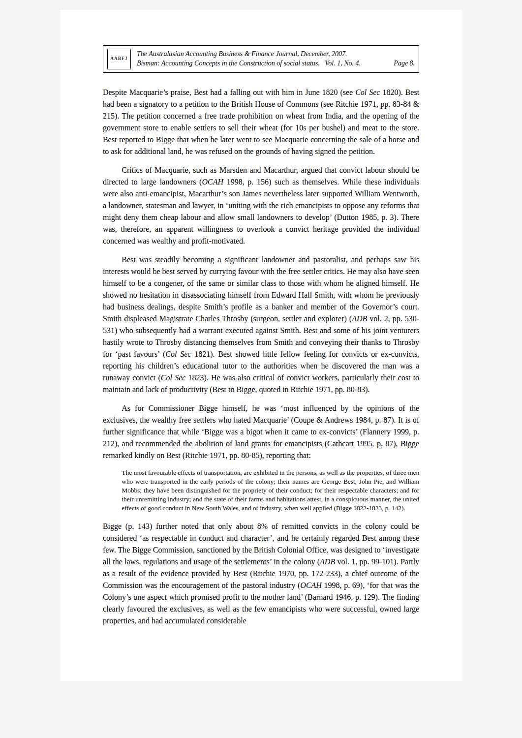AAB FJ
The Australasian Accounting Business & Finance Journal, December, 2007.
Bisman: Accounting Concepts in the Construction of social status. Vol. 1, No. 4. Page 8.
Despite Macquarie’s praise, Best had a falling out with him in June 1820 (see Col Sec 1820). Best had been a signatory to a petition to the British House of Commons (see Ritchie 1971, pp. 83-84 & 215). The petition concerned a free trade prohibition on wheat from India, and the opening of the government store to enable settlers to sell their wheat (for 10s per bushel) and meat to the store. Best reported to Bigge that when he later went to see Macquarie concerning the sale of a horse and to ask for additional land, he was refused on the grounds of having signed the petition.
Critics of Macquarie, such as Marsden and Macarthur, argued that convict labour should be directed to large landowners (OCAH 1998, p. 156) such as themselves. While these individuals were also anti-emancipist, Macarthur’s son James nevertheless later supported William Wentworth, a landowner, statesman and lawyer, in ‘uniting with the rich emancipists to oppose any reforms that might deny them cheap labour and allow small landowners to develop’ (Dutton 1985, p. 3). There was, therefore, an apparent willingness to overlook a convict heritage provided the individual concerned was wealthy and profit-motivated.
Best was steadily becoming a significant landowner and pastoralist, and perhaps saw his interests would be best served by currying favour with the free settler critics. He may also have seen himself to be a congener, of the same or similar class to those with whom he aligned himself. He showed no hesitation in disassociating himself from Edward Hall Smith, with whom he previously had business dealings, despite Smith’s profile as a banker and member of the Governor’s court. Smith displeased Magistrate Charles Throsby (surgeon, settler and explorer) (ADB vol. 2, pp. 530-531) who subsequently had a warrant executed against Smith. Best and some of his joint venturers hastily wrote to Throsby distancing themselves from Smith and conveying their thanks to Throsby for ‘past favours’ (Col Sec 1821). Best showed little fellow feeling for convicts or ex-convicts, reporting his children’s educational tutor to the authorities when he discovered the man was a runaway convict (Col Sec 1823). He was also critical of convict workers, particularly their cost to maintain and lack of productivity (Best to Bigge, quoted in Ritchie 1971, pp. 80-83).
As for Commissioner Bigge himself, he was ‘most influenced by the opinions of the exclusives, the wealthy free settlers who hated Macquarie’ (Coupe & Andrews 1984, p. 87). It is of further significance that while ‘Bigge was a bigot when it came to ex-convicts’ (Flannery 1999, p. 212), and recommended the abolition of land grants for emancipists (Cathcart 1995, p. 87), Bigge remarked kindly on Best (Ritchie 1971, pp. 80-85), reporting that:
The most favourable effects of transportation, are exhibited in the persons, as well as the properties, of three men who were transported in the early periods of the colony; their names are George Best, John Pie, and William Mobbs; they have been distinguished for the propriety of their conduct; for their respectable characters; and for their unremitting industry; and the state of their farms and habitations attest, in a conspicuous manner, the united effects of good conduct in New South Wales, and of industry, when well applied (Bigge 1822-1823, p. 142).
Bigge (p. 143) further noted that only about 8% of remitted convicts in the colony could be considered ‘as respectable in conduct and character’, and he certainly regarded Best among these few. The Bigge Commission, sanctioned by the British Colonial Office, was designed to ‘investigate all the laws, regulations and usage of the settlements’ in the colony (ADB vol. 1, pp. 99-101). Partly as a result of the evidence provided by Best (Ritchie 1970, pp. 172-233), a chief outcome of the Commission was the encouragement of the pastoral industry (OCAH 1998, p. 69), ‘for that was the Colony’s one aspect which promised profit to the mother land’ (Barnard 1946, p. 129). The finding clearly favoured the exclusives, as well as the few emancipists who were successful, owned large properties, and had accumulated considerable